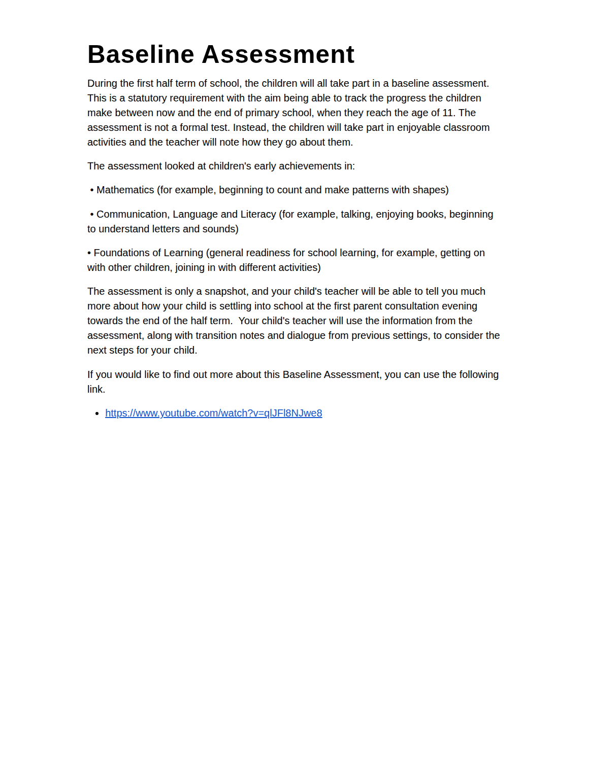Baseline Assessment
During the first half term of school, the children will all take part in a baseline assessment. This is a statutory requirement with the aim being able to track the progress the children make between now and the end of primary school, when they reach the age of 11. The assessment is not a formal test. Instead, the children will take part in enjoyable classroom activities and the teacher will note how they go about them.
The assessment looked at children's early achievements in:
• Mathematics (for example, beginning to count and make patterns with shapes)
• Communication, Language and Literacy (for example, talking, enjoying books, beginning to understand letters and sounds)
• Foundations of Learning (general readiness for school learning, for example, getting on with other children, joining in with different activities)
The assessment is only a snapshot, and your child's teacher will be able to tell you much more about how your child is settling into school at the first parent consultation evening towards the end of the half term. Your child's teacher will use the information from the assessment, along with transition notes and dialogue from previous settings, to consider the next steps for your child.
If you would like to find out more about this Baseline Assessment, you can use the following link.
https://www.youtube.com/watch?v=qlJFl8NJwe8